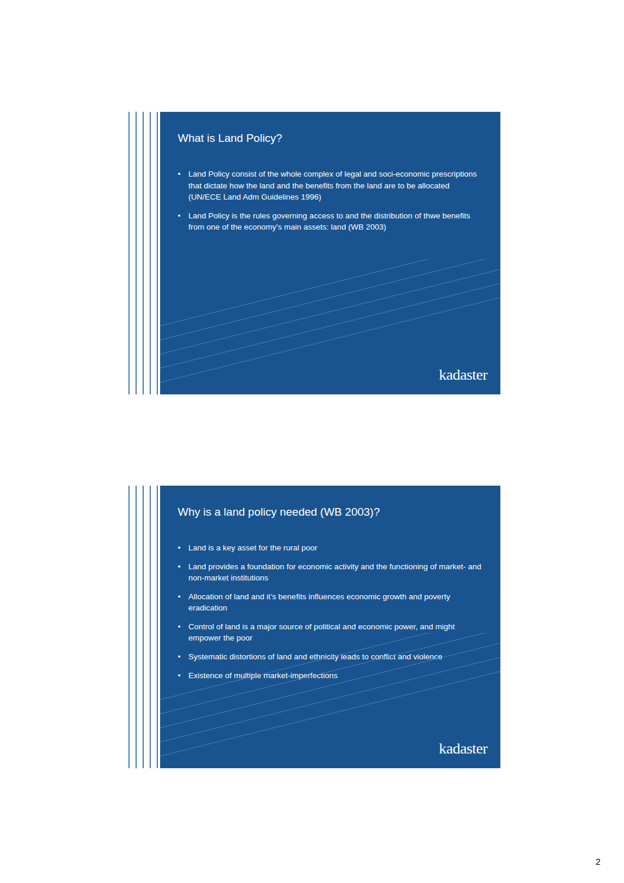What is Land Policy?
Land Policy consist of the whole complex of legal and soci-economic prescriptions that dictate how the land and the benefits from the land are to be allocated (UN/ECE Land Adm Guidelines 1996)
Land Policy is the rules governing access to and the distribution of thwe benefits from one of the economy’s main assets: land (WB 2003)
kadaster
Why is a land policy needed (WB 2003)?
Land is a key asset for the rural poor
Land provides a foundation for economic activity and the functioning of market- and non-market institutions
Allocation of land and it’s benefits influences economic growth and poverty eradication
Control of land is a major source of political and economic power, and might empower the poor
Systematic distortions of land and ethnicity leads to conflict and violence
Existence of multiple market-imperfections
kadaster
2